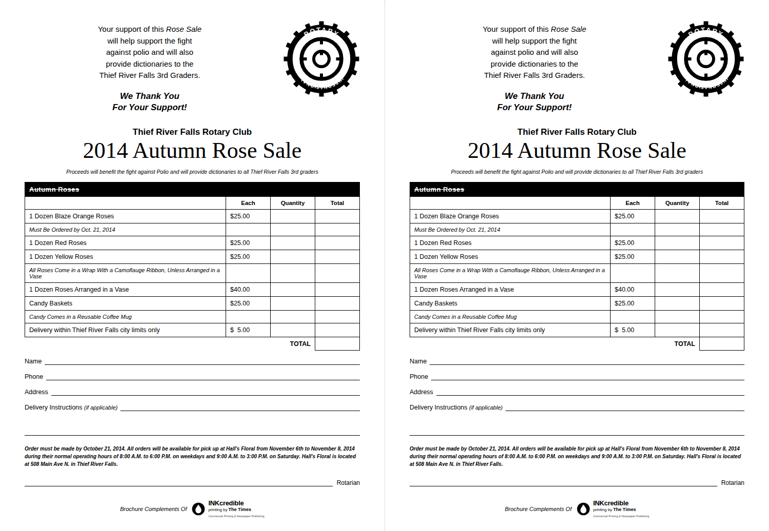Your support of this Rose Sale
will help support the fight
against polio and will also
provide dictionaries to the
Thief River Falls 3rd Graders.
We Thank You
For Your Support!
ROTARY INTERNATIONAL
Thief River Falls Rotary Club
2014 Autumn Rose Sale
Proceeds will benefit the fight against Polio and will provide dictionaries to all Thief River Falls 3rd graders
| Autumn Roses |
| --- |
| | Each | Quantity | Total |
| 1 Dozen Blaze Orange Roses | $25.00 | | |
| Must Be Ordered by Oct. 21, 2014 | | | |
| 1 Dozen Red Roses | $25.00 | | |
| 1 Dozen Yellow Roses | $25.00 | | |
| All Roses Come in a Wrap With a Camoflauge Ribbon, Unless Arranged in a Vase | | | |
| 1 Dozen Roses Arranged in a Vase | $40.00 | | |
| Candy Baskets | $25.00 | | |
| Candy Comes in a Reusable Coffee Mug | | | |
| Delivery within Thief River Falls city limits only | $ 5.00 | | |
| | | TOTAL | |
Name
Phone
Address
Delivery Instructions (if applicable)
Order must be made by October 21, 2014. All orders will be available for pick up at Hall's Floral from November 6th to November 8, 2014 during their normal operating hours of 8:00 A.M. to 6:00 P.M. on weekdays and 9:00 A.M. to 3:00 P.M. on Saturday. Hall's Floral is located at 508 Main Ave N. in Thief River Falls.
Rotarian
Brochure Complements Of INKcredible
printing by The Times
Commercial Printing & Newspaper Publishing
Your support of this Rose Sale
will help support the fight
against polio and will also
provide dictionaries to the
Thief River Falls 3rd Graders.
We Thank You
For Your Support!
ROTARY INTERNATIONAL
Thief River Falls Rotary Club
2014 Autumn Rose Sale
Proceeds will benefit the fight against Polio and will provide dictionaries to all Thief River Falls 3rd graders
| Autumn Roses |
| --- |
| | Each | Quantity | Total |
| 1 Dozen Blaze Orange Roses | $25.00 | | |
| Must Be Ordered by Oct. 21, 2014 | | | |
| 1 Dozen Red Roses | $25.00 | | |
| 1 Dozen Yellow Roses | $25.00 | | |
| All Roses Come in a Wrap With a Camoflauge Ribbon, Unless Arranged in a Vase | | | |
| 1 Dozen Roses Arranged in a Vase | $40.00 | | |
| Candy Baskets | $25.00 | | |
| Candy Comes in a Reusable Coffee Mug | | | |
| Delivery within Thief River Falls city limits only | $ 5.00 | | |
| | | TOTAL | |
Name
Phone
Address
Delivery Instructions (if applicable)
Order must be made by October 21, 2014. All orders will be available for pick up at Hall's Floral from November 6th to November 8, 2014 during their normal operating hours of 8:00 A.M. to 6:00 P.M. on weekdays and 9:00 A.M. to 3:00 P.M. on Saturday. Hall's Floral is located at 508 Main Ave N. in Thief River Falls.
Rotarian
Brochure Complements Of INKcredible
printing by The Times
Commercial Printing & Newspaper Publishing